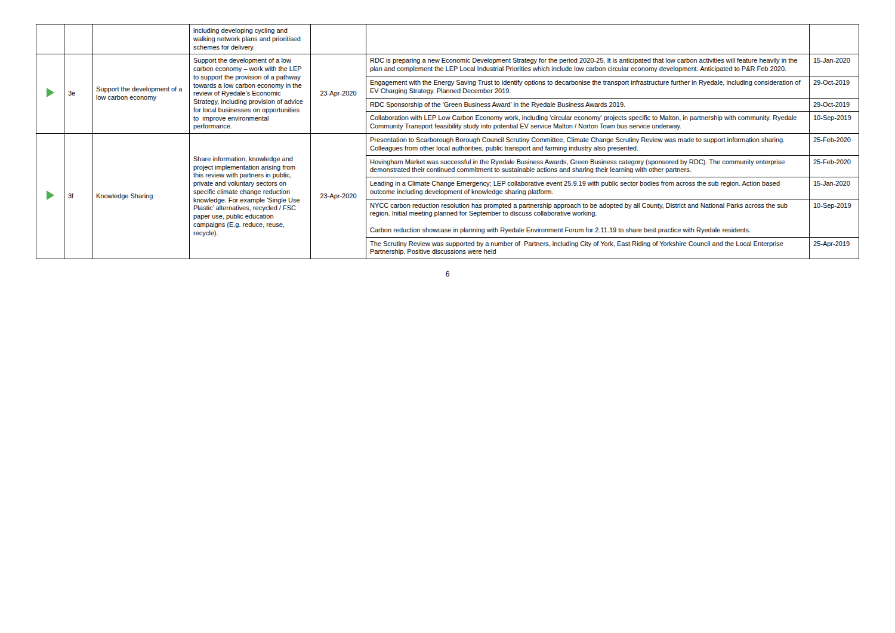| | | | including developing cycling and walking network plans and prioritised schemes for delivery. | | | |
| | 3e | Support the development of a low carbon economy | Support the development of a low carbon economy – work with the LEP to support the provision of a pathway towards a low carbon economy in the review of Ryedale’s Economic Strategy, including provision of advice for local businesses on opportunities to improve environmental performance. | 23-Apr-2020 | RDC is preparing a new Economic Development Strategy for the period 2020-25. It is anticipated that low carbon activities will feature heavily in the plan and complement the LEP Local Industrial Priorities which include low carbon circular economy development. Anticipated to P&R Feb 2020. | 15-Jan-2020 |
| Engagement with the Energy Saving Trust to identify options to decarbonise the transport infrastructure further in Ryedale, including consideration of EV Charging Strategy. Planned December 2019. | 29-Oct-2019 |
| RDC Sponsorship of the 'Green Business Award' in the Ryedale Business Awards 2019. | 29-Oct-2019 |
| Collaboration with LEP Low Carbon Economy work, including 'circular economy' projects specific to Malton, in partnership with community. Ryedale Community Transport feasibility study into potential EV service Malton / Norton Town bus service underway. | 10-Sep-2019 |
| | 3f | Knowledge Sharing | Share information, knowledge and project implementation arising from this review with partners in public, private and voluntary sectors on specific climate change reduction knowledge. For example ‘Single Use Plastic’ alternatives, recycled / FSC paper use, public education campaigns (E.g. reduce, reuse, recycle). | 23-Apr-2020 | Presentation to Scarborough Borough Council Scrutiny Committee, Climate Change Scrutiny Review was made to support information sharing. Colleagues from other local authorities, public transport and farming industry also presented. | 25-Feb-2020 |
| Hovingham Market was successful in the Ryedale Business Awards, Green Business category (sponsored by RDC). The community enterprise demonstrated their continued commitment to sustainable actions and sharing their learning with other partners. | 25-Feb-2020 |
| Leading in a Climate Change Emergency; LEP collaborative event 25.9.19 with public sector bodies from across the sub region. Action based outcome including development of knowledge sharing platform. | 15-Jan-2020 |
| NYCC carbon reduction resolution has prompted a partnership approach to be adopted by all County, District and National Parks across the sub region. Initial meeting planned for September to discuss collaborative working. Carbon reduction showcase in planning with Ryedale Environment Forum for 2.11.19 to share best practice with Ryedale residents. | 10-Sep-2019 |
| The Scrutiny Review was supported by a number of Partners, including City of York, East Riding of Yorkshire Council and the Local Enterprise Partnership. Positive discussions were held | 25-Apr-2019 |
6